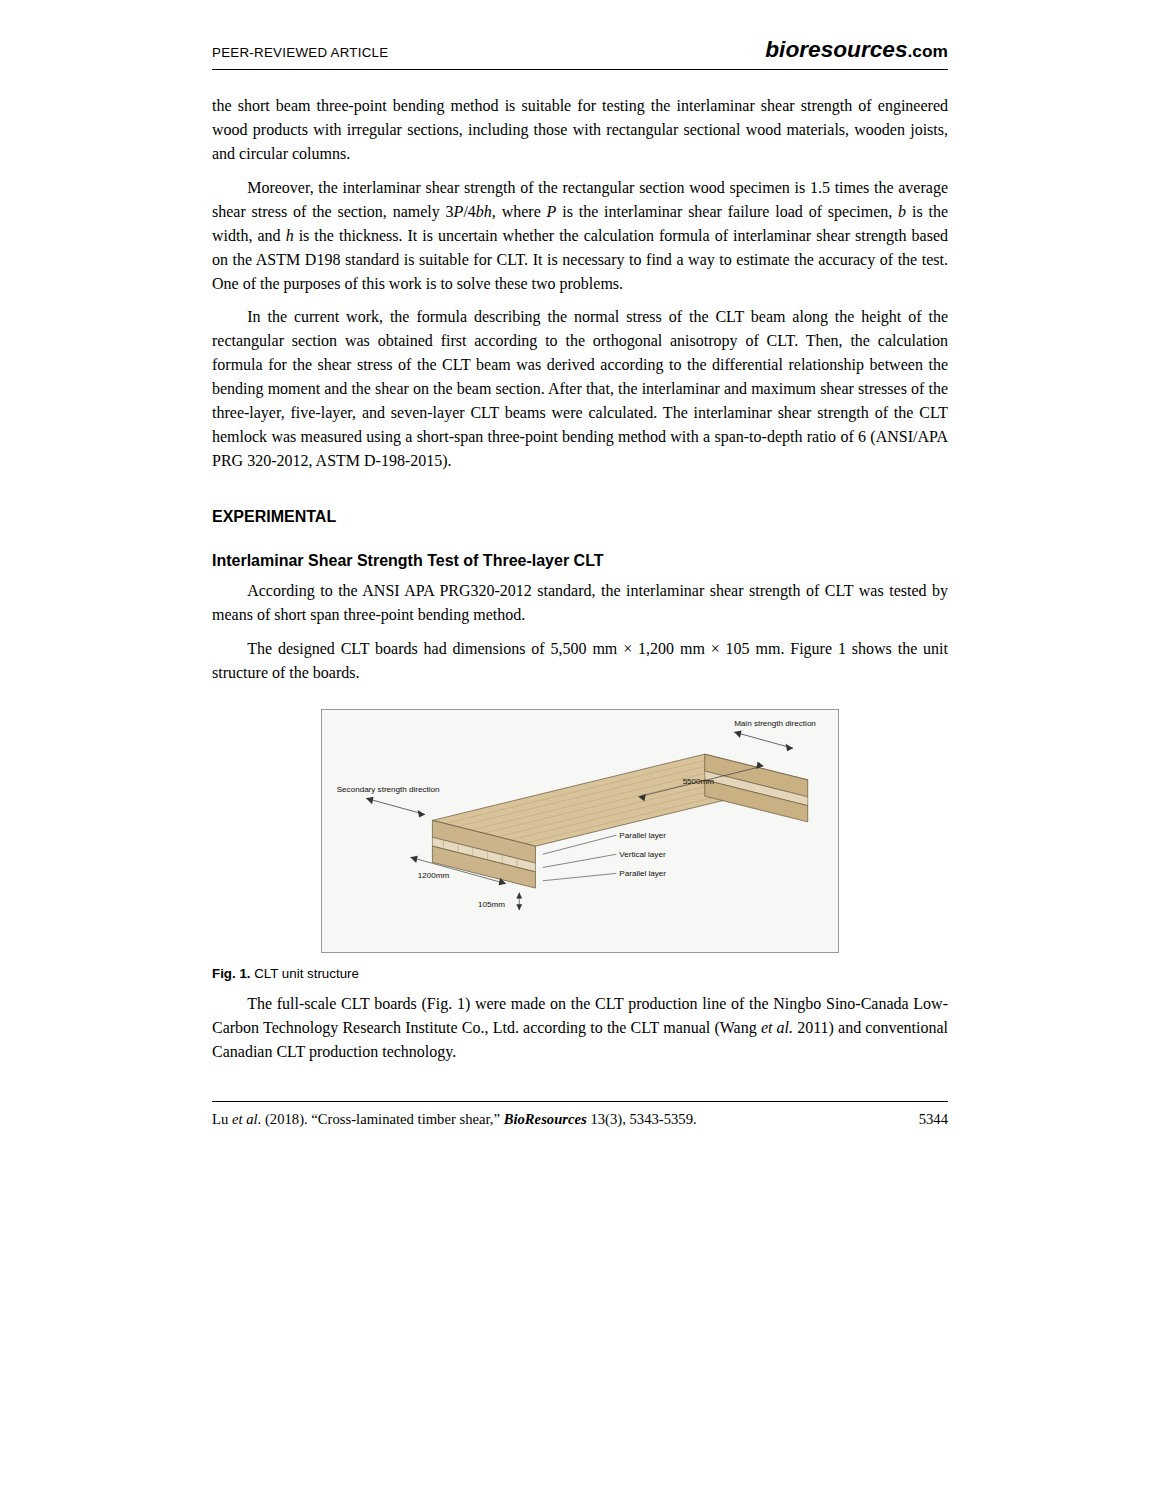PEER-REVIEWED ARTICLE bioresources.com
the short beam three-point bending method is suitable for testing the interlaminar shear strength of engineered wood products with irregular sections, including those with rectangular sectional wood materials, wooden joists, and circular columns.
Moreover, the interlaminar shear strength of the rectangular section wood specimen is 1.5 times the average shear stress of the section, namely 3P/4bh, where P is the interlaminar shear failure load of specimen, b is the width, and h is the thickness. It is uncertain whether the calculation formula of interlaminar shear strength based on the ASTM D198 standard is suitable for CLT. It is necessary to find a way to estimate the accuracy of the test. One of the purposes of this work is to solve these two problems.
In the current work, the formula describing the normal stress of the CLT beam along the height of the rectangular section was obtained first according to the orthogonal anisotropy of CLT. Then, the calculation formula for the shear stress of the CLT beam was derived according to the differential relationship between the bending moment and the shear on the beam section. After that, the interlaminar and maximum shear stresses of the three-layer, five-layer, and seven-layer CLT beams were calculated. The interlaminar shear strength of the CLT hemlock was measured using a short-span three-point bending method with a span-to-depth ratio of 6 (ANSI/APA PRG 320-2012, ASTM D-198-2015).
Experimental
Interlaminar Shear Strength Test of Three-layer CLT
According to the ANSI APA PRG320-2012 standard, the interlaminar shear strength of CLT was tested by means of short span three-point bending method.
The designed CLT boards had dimensions of 5,500 mm × 1,200 mm × 105 mm. Figure 1 shows the unit structure of the boards.
Main strength direction Secondary strength direction 5500mm Parallel layer Vertical layer Parallel layer 1200mm 105mm
Fig. 1. CLT unit structure
The full-scale CLT boards (Fig. 1) were made on the CLT production line of the Ningbo Sino-Canada Low-Carbon Technology Research Institute Co., Ltd. according to the CLT manual (Wang et al. 2011) and conventional Canadian CLT production technology.
Lu et al. (2018). “Cross-laminated timber shear,” BioResources 13(3), 5343-5359. 5344